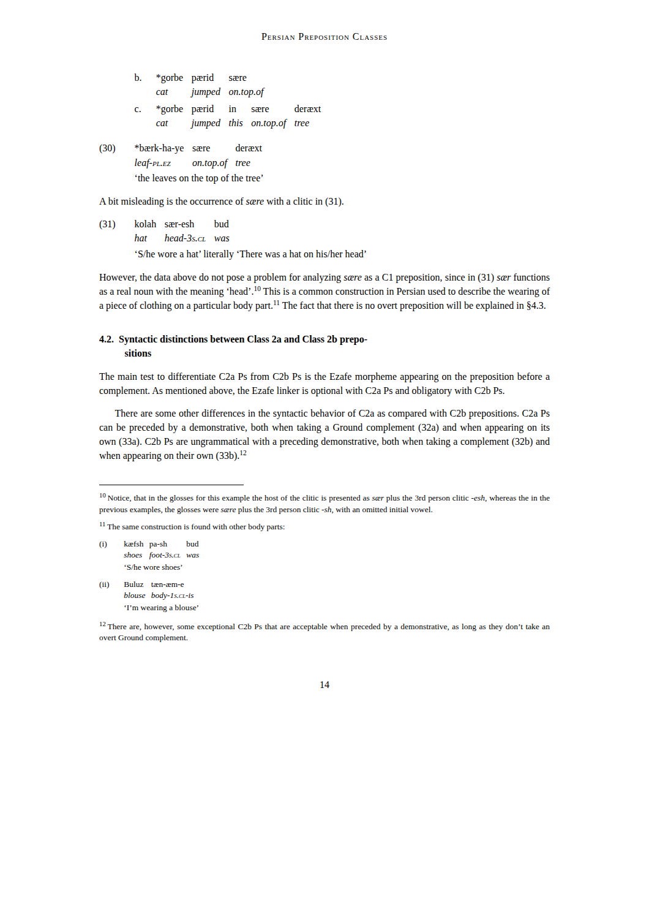Persian Preposition Classes
b.
| *gorbe | pærid | sære |
| cat | jumped | on.top.of |
c.
| *gorbe | pærid | in | sære | deræxt |
| cat | jumped | this | on.top.of | tree |
(30)
| *bærk-ha-ye | sære | deræxt |
| leaf- pl.ez | on.top.of | tree |
‘the leaves on the top of the tree’
A bit misleading is the occurrence of sære with a clitic in (31).
(31)
| kolah | sær-esh | bud |
| hat | head-3 s.cl | was |
‘S/he wore a hat’ literally ‘There was a hat on his/her head’
However, the data above do not pose a problem for analyzing sære as a C1 preposition, since in (31) sær functions as a real noun with the meaning ‘head’.10 This is a common construction in Persian used to describe the wearing of a piece of clothing on a particular body part.11 The fact that there is no overt preposition will be explained in §4.3.
4.2. Syntactic distinctions between Class 2a and Class 2b prepo-sitions
The main test to differentiate C2a Ps from C2b Ps is the Ezafe morpheme appearing on the preposition before a complement. As mentioned above, the Ezafe linker is optional with C2a Ps and obligatory with C2b Ps.
There are some other differences in the syntactic behavior of C2a as compared with C2b prepositions. C2a Ps can be preceded by a demonstrative, both when taking a Ground complement (32a) and when appearing on its own (33a). C2b Ps are ungrammatical with a preceding demonstrative, both when taking a complement (32b) and when appearing on their own (33b).12
10 Notice, that in the glosses for this example the host of the clitic is presented as sær plus the 3rd person clitic -esh, whereas the in the previous examples, the glosses were sære plus the 3rd person clitic -sh, with an omitted initial vowel.
11 The same construction is found with other body parts:
(i)
| kæfsh | pa-sh | bud |
| shoes | foot-3 s.cl | was |
‘S/he wore shoes’
(ii)
| Buluz | tæn-æm-e |
| blouse | body-1 s.cl -is |
‘I’m wearing a blouse’
12 There are, however, some exceptional C2b Ps that are acceptable when preceded by a demonstrative, as long as they don’t take an overt Ground complement.
14